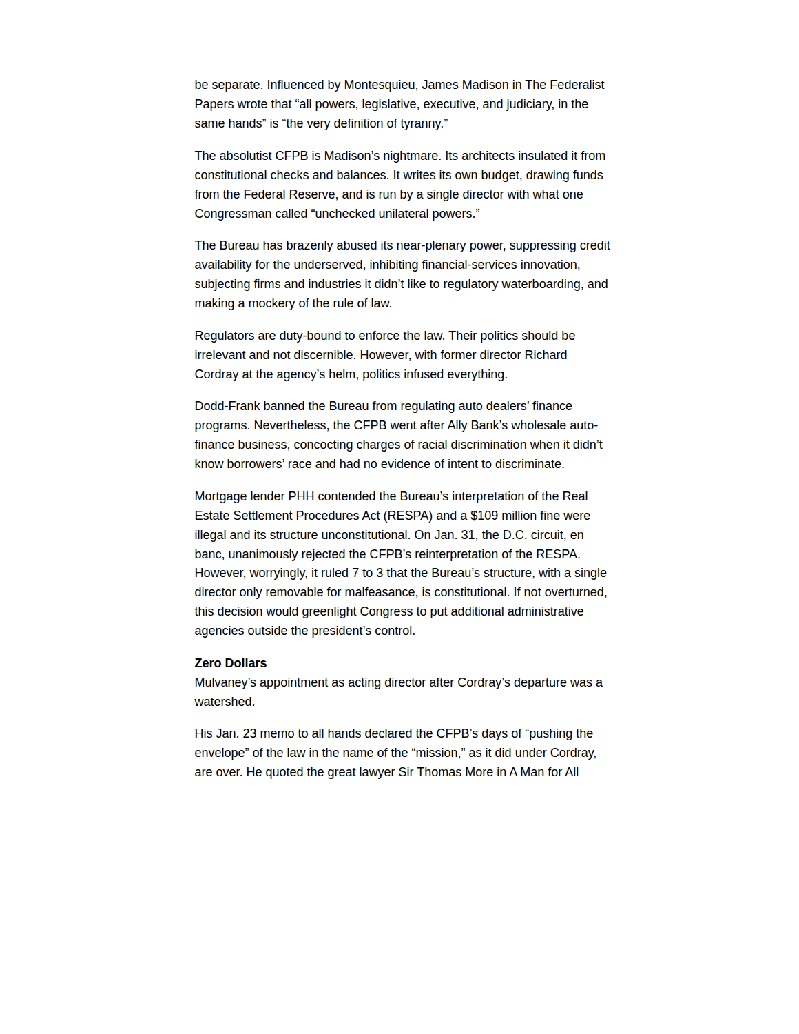be separate. Influenced by Montesquieu, James Madison in The Federalist Papers wrote that “all powers, legislative, executive, and judiciary, in the same hands” is “the very definition of tyranny.”
The absolutist CFPB is Madison’s nightmare. Its architects insulated it from constitutional checks and balances. It writes its own budget, drawing funds from the Federal Reserve, and is run by a single director with what one Congressman called “unchecked unilateral powers.”
The Bureau has brazenly abused its near-plenary power, suppressing credit availability for the underserved, inhibiting financial-services innovation, subjecting firms and industries it didn’t like to regulatory waterboarding, and making a mockery of the rule of law.
Regulators are duty-bound to enforce the law. Their politics should be irrelevant and not discernible. However, with former director Richard Cordray at the agency’s helm, politics infused everything.
Dodd-Frank banned the Bureau from regulating auto dealers’ finance programs. Nevertheless, the CFPB went after Ally Bank’s wholesale auto-finance business, concocting charges of racial discrimination when it didn’t know borrowers’ race and had no evidence of intent to discriminate.
Mortgage lender PHH contended the Bureau’s interpretation of the Real Estate Settlement Procedures Act (RESPA) and a $109 million fine were illegal and its structure unconstitutional. On Jan. 31, the D.C. circuit, en banc, unanimously rejected the CFPB’s reinterpretation of the RESPA. However, worryingly, it ruled 7 to 3 that the Bureau’s structure, with a single director only removable for malfeasance, is constitutional. If not overturned, this decision would greenlight Congress to put additional administrative agencies outside the president’s control.
Zero Dollars
Mulvaney’s appointment as acting director after Cordray’s departure was a watershed.
His Jan. 23 memo to all hands declared the CFPB’s days of “pushing the envelope” of the law in the name of the “mission,” as it did under Cordray, are over. He quoted the great lawyer Sir Thomas More in A Man for All